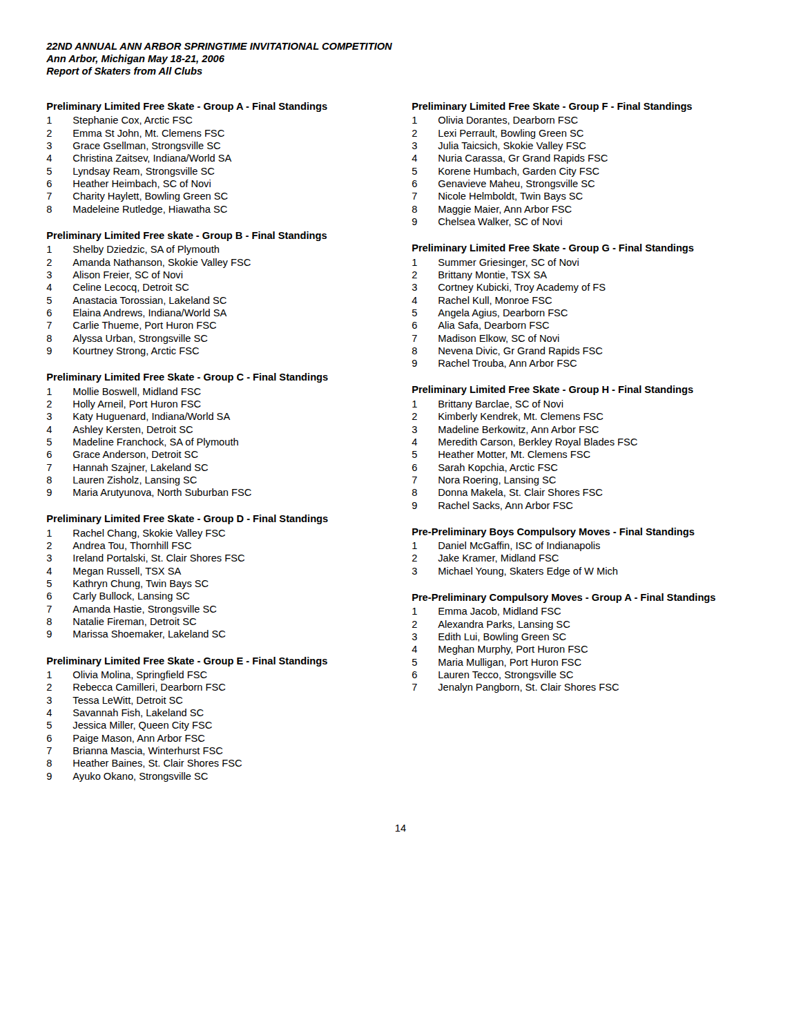22ND ANNUAL ANN ARBOR SPRINGTIME INVITATIONAL COMPETITION
Ann Arbor, Michigan May 18-21, 2006
Report of Skaters from All Clubs
Preliminary Limited Free Skate - Group A - Final Standings
| 1 | Stephanie Cox, Arctic FSC |
| 2 | Emma St John, Mt. Clemens FSC |
| 3 | Grace Gsellman, Strongsville SC |
| 4 | Christina Zaitsev, Indiana/World SA |
| 5 | Lyndsay Ream, Strongsville SC |
| 6 | Heather Heimbach, SC of Novi |
| 7 | Charity Haylett, Bowling Green SC |
| 8 | Madeleine Rutledge, Hiawatha SC |
Preliminary Limited Free skate - Group B - Final Standings
| 1 | Shelby Dziedzic, SA of Plymouth |
| 2 | Amanda Nathanson, Skokie Valley FSC |
| 3 | Alison Freier, SC of Novi |
| 4 | Celine Lecocq, Detroit SC |
| 5 | Anastacia Torossian, Lakeland SC |
| 6 | Elaina Andrews, Indiana/World SA |
| 7 | Carlie Thueme, Port Huron FSC |
| 8 | Alyssa Urban, Strongsville SC |
| 9 | Kourtney Strong, Arctic FSC |
Preliminary Limited Free Skate - Group C - Final Standings
| 1 | Mollie Boswell, Midland FSC |
| 2 | Holly Arneil, Port Huron FSC |
| 3 | Katy Huguenard, Indiana/World SA |
| 4 | Ashley Kersten, Detroit SC |
| 5 | Madeline Franchock, SA of Plymouth |
| 6 | Grace Anderson, Detroit SC |
| 7 | Hannah Szajner, Lakeland SC |
| 8 | Lauren Zisholz, Lansing SC |
| 9 | Maria Arutyunova, North Suburban FSC |
Preliminary Limited Free Skate - Group D - Final Standings
| 1 | Rachel Chang, Skokie Valley FSC |
| 2 | Andrea Tou, Thornhill FSC |
| 3 | Ireland Portalski, St. Clair Shores FSC |
| 4 | Megan Russell, TSX SA |
| 5 | Kathryn Chung, Twin Bays SC |
| 6 | Carly Bullock, Lansing SC |
| 7 | Amanda Hastie, Strongsville SC |
| 8 | Natalie Fireman, Detroit SC |
| 9 | Marissa Shoemaker, Lakeland SC |
Preliminary Limited Free Skate - Group E - Final Standings
| 1 | Olivia Molina, Springfield FSC |
| 2 | Rebecca Camilleri, Dearborn FSC |
| 3 | Tessa LeWitt, Detroit SC |
| 4 | Savannah Fish, Lakeland SC |
| 5 | Jessica Miller, Queen City FSC |
| 6 | Paige Mason, Ann Arbor FSC |
| 7 | Brianna Mascia, Winterhurst FSC |
| 8 | Heather Baines, St. Clair Shores FSC |
| 9 | Ayuko Okano, Strongsville SC |
Preliminary Limited Free Skate - Group F - Final Standings
| 1 | Olivia Dorantes, Dearborn FSC |
| 2 | Lexi Perrault, Bowling Green SC |
| 3 | Julia Taicsich, Skokie Valley FSC |
| 4 | Nuria Carassa, Gr Grand Rapids FSC |
| 5 | Korene Humbach, Garden City FSC |
| 6 | Genavieve Maheu, Strongsville SC |
| 7 | Nicole Helmboldt, Twin Bays SC |
| 8 | Maggie Maier, Ann Arbor FSC |
| 9 | Chelsea Walker, SC of Novi |
Preliminary Limited Free Skate - Group G - Final Standings
| 1 | Summer Griesinger, SC of Novi |
| 2 | Brittany Montie, TSX SA |
| 3 | Cortney Kubicki, Troy Academy of FS |
| 4 | Rachel Kull, Monroe FSC |
| 5 | Angela Agius, Dearborn FSC |
| 6 | Alia Safa, Dearborn FSC |
| 7 | Madison Elkow, SC of Novi |
| 8 | Nevena Divic, Gr Grand Rapids FSC |
| 9 | Rachel Trouba, Ann Arbor FSC |
Preliminary Limited Free Skate - Group H - Final Standings
| 1 | Brittany Barclae, SC of Novi |
| 2 | Kimberly Kendrek, Mt. Clemens FSC |
| 3 | Madeline Berkowitz, Ann Arbor FSC |
| 4 | Meredith Carson, Berkley Royal Blades FSC |
| 5 | Heather Motter, Mt. Clemens FSC |
| 6 | Sarah Kopchia, Arctic FSC |
| 7 | Nora Roering, Lansing SC |
| 8 | Donna Makela, St. Clair Shores FSC |
| 9 | Rachel Sacks, Ann Arbor FSC |
Pre-Preliminary Boys Compulsory Moves - Final Standings
| 1 | Daniel McGaffin, ISC of Indianapolis |
| 2 | Jake Kramer, Midland FSC |
| 3 | Michael Young, Skaters Edge of W Mich |
Pre-Preliminary Compulsory Moves - Group A - Final Standings
| 1 | Emma Jacob, Midland FSC |
| 2 | Alexandra Parks, Lansing SC |
| 3 | Edith Lui, Bowling Green SC |
| 4 | Meghan Murphy, Port Huron FSC |
| 5 | Maria Mulligan, Port Huron FSC |
| 6 | Lauren Tecco, Strongsville SC |
| 7 | Jenalyn Pangborn, St. Clair Shores FSC |
14